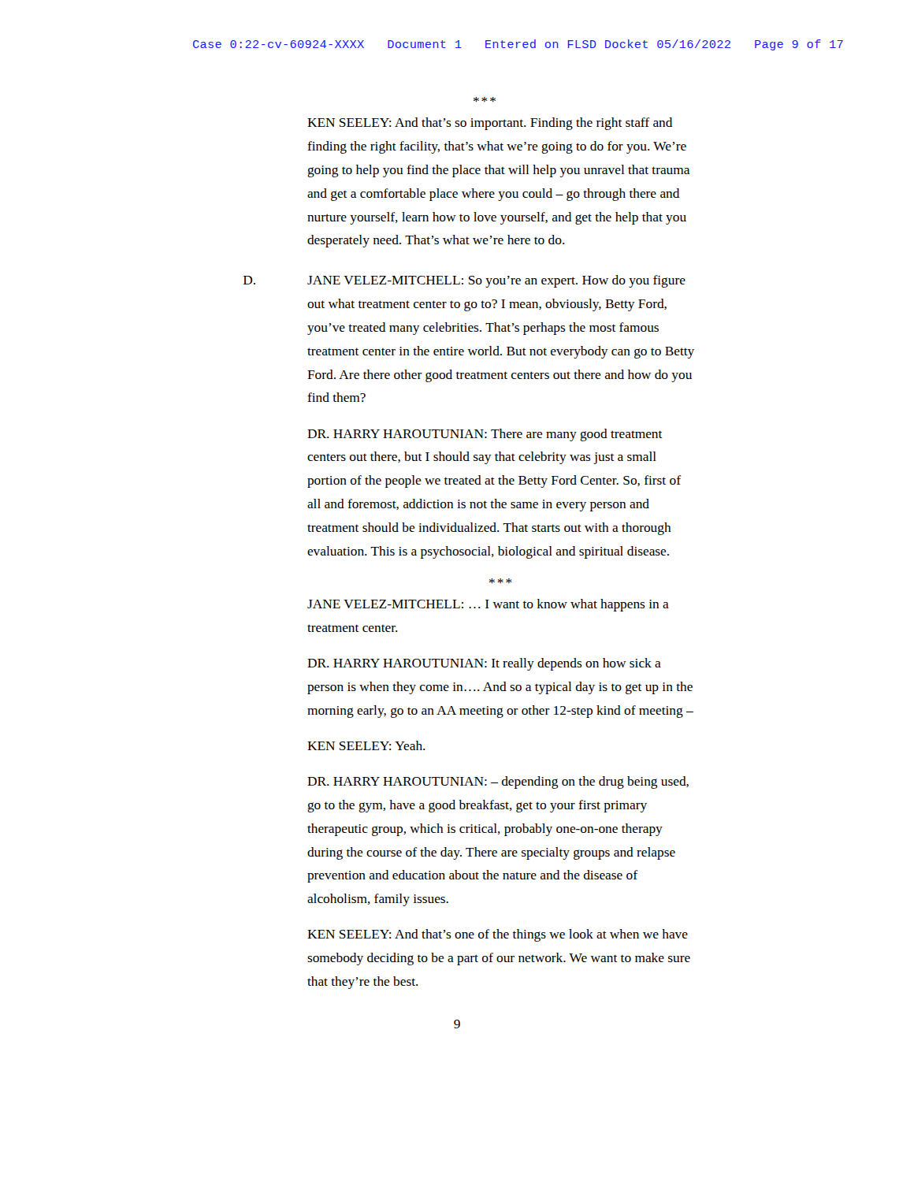Case 0:22-cv-60924-XXXX Document 1 Entered on FLSD Docket 05/16/2022 Page 9 of 17
***
KEN SEELEY: And that’s so important. Finding the right staff and finding the right facility, that’s what we’re going to do for you. We’re going to help you find the place that will help you unravel that trauma and get a comfortable place where you could – go through there and nurture yourself, learn how to love yourself, and get the help that you desperately need. That’s what we’re here to do.
D.
JANE VELEZ-MITCHELL: So you’re an expert. How do you figure out what treatment center to go to? I mean, obviously, Betty Ford, you’ve treated many celebrities. That’s perhaps the most famous treatment center in the entire world. But not everybody can go to Betty Ford. Are there other good treatment centers out there and how do you find them?
DR. HARRY HAROUTUNIAN: There are many good treatment centers out there, but I should say that celebrity was just a small portion of the people we treated at the Betty Ford Center. So, first of all and foremost, addiction is not the same in every person and treatment should be individualized. That starts out with a thorough evaluation. This is a psychosocial, biological and spiritual disease.
***
JANE VELEZ-MITCHELL: … I want to know what happens in a treatment center.
DR. HARRY HAROUTUNIAN: It really depends on how sick a person is when they come in…. And so a typical day is to get up in the morning early, go to an AA meeting or other 12-step kind of meeting –
KEN SEELEY: Yeah.
DR. HARRY HAROUTUNIAN: – depending on the drug being used, go to the gym, have a good breakfast, get to your first primary therapeutic group, which is critical, probably one-on-one therapy during the course of the day. There are specialty groups and relapse prevention and education about the nature and the disease of alcoholism, family issues.
KEN SEELEY: And that’s one of the things we look at when we have somebody deciding to be a part of our network. We want to make sure that they’re the best.
9